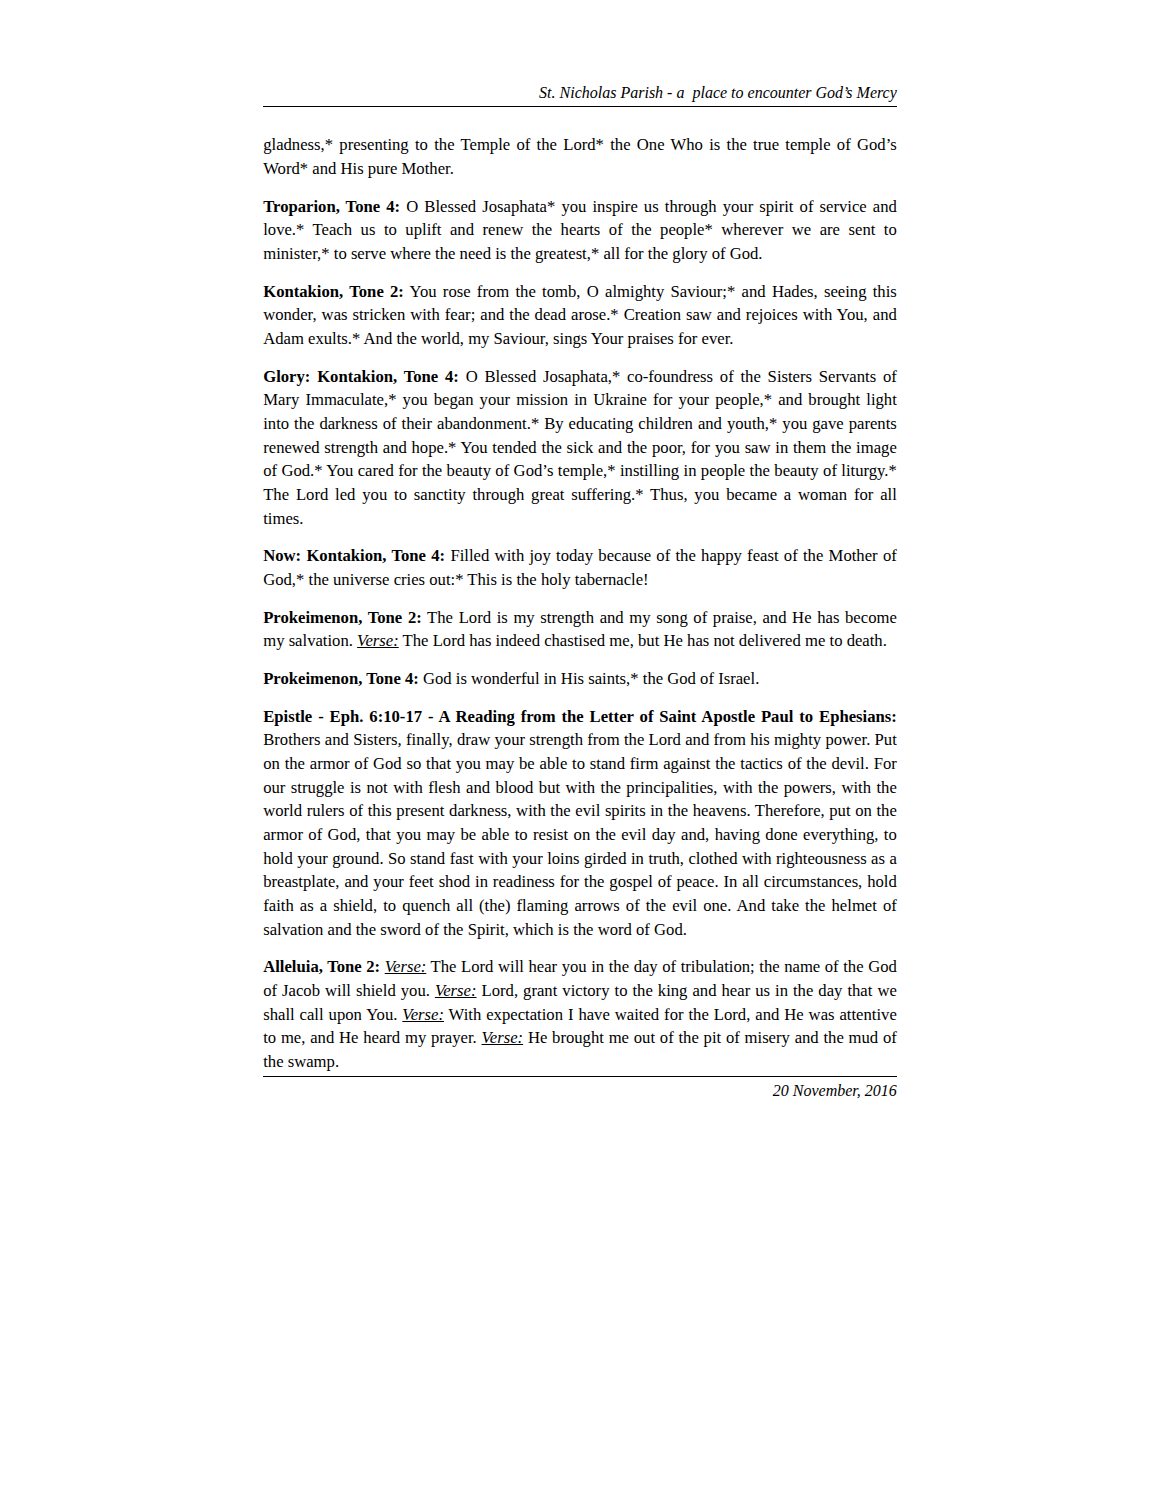St. Nicholas Parish - a place to encounter God’s Mercy
gladness,* presenting to the Temple of the Lord* the One Who is the true temple of God’s Word* and His pure Mother.
Troparion, Tone 4: O Blessed Josaphata* you inspire us through your spirit of service and love.* Teach us to uplift and renew the hearts of the people* wherever we are sent to minister,* to serve where the need is the greatest,* all for the glory of God.
Kontakion, Tone 2: You rose from the tomb, O almighty Saviour;* and Hades, seeing this wonder, was stricken with fear; and the dead arose.* Creation saw and rejoices with You, and Adam exults.* And the world, my Saviour, sings Your praises for ever.
Glory: Kontakion, Tone 4: O Blessed Josaphata,* co-foundress of the Sisters Servants of Mary Immaculate,* you began your mission in Ukraine for your people,* and brought light into the darkness of their abandonment.* By educating children and youth,* you gave parents renewed strength and hope.* You tended the sick and the poor, for you saw in them the image of God.* You cared for the beauty of God’s temple,* instilling in people the beauty of liturgy.* The Lord led you to sanctity through great suffering.* Thus, you became a woman for all times.
Now: Kontakion, Tone 4: Filled with joy today because of the happy feast of the Mother of God,* the universe cries out:* This is the holy tabernacle!
Prokeimenon, Tone 2: The Lord is my strength and my song of praise, and He has become my salvation. Verse: The Lord has indeed chastised me, but He has not delivered me to death.
Prokeimenon, Tone 4: God is wonderful in His saints,* the God of Israel.
Epistle - Eph. 6:10-17 - A Reading from the Letter of Saint Apostle Paul to Ephesians: Brothers and Sisters, finally, draw your strength from the Lord and from his mighty power. Put on the armor of God so that you may be able to stand firm against the tactics of the devil. For our struggle is not with flesh and blood but with the principalities, with the powers, with the world rulers of this present darkness, with the evil spirits in the heavens. Therefore, put on the armor of God, that you may be able to resist on the evil day and, having done everything, to hold your ground. So stand fast with your loins girded in truth, clothed with righteousness as a breastplate, and your feet shod in readiness for the gospel of peace. In all circumstances, hold faith as a shield, to quench all (the) flaming arrows of the evil one. And take the helmet of salvation and the sword of the Spirit, which is the word of God.
Alleluia, Tone 2: Verse: The Lord will hear you in the day of tribulation; the name of the God of Jacob will shield you. Verse: Lord, grant victory to the king and hear us in the day that we shall call upon You. Verse: With expectation I have waited for the Lord, and He was attentive to me, and He heard my prayer. Verse: He brought me out of the pit of misery and the mud of the swamp.
20 November, 2016